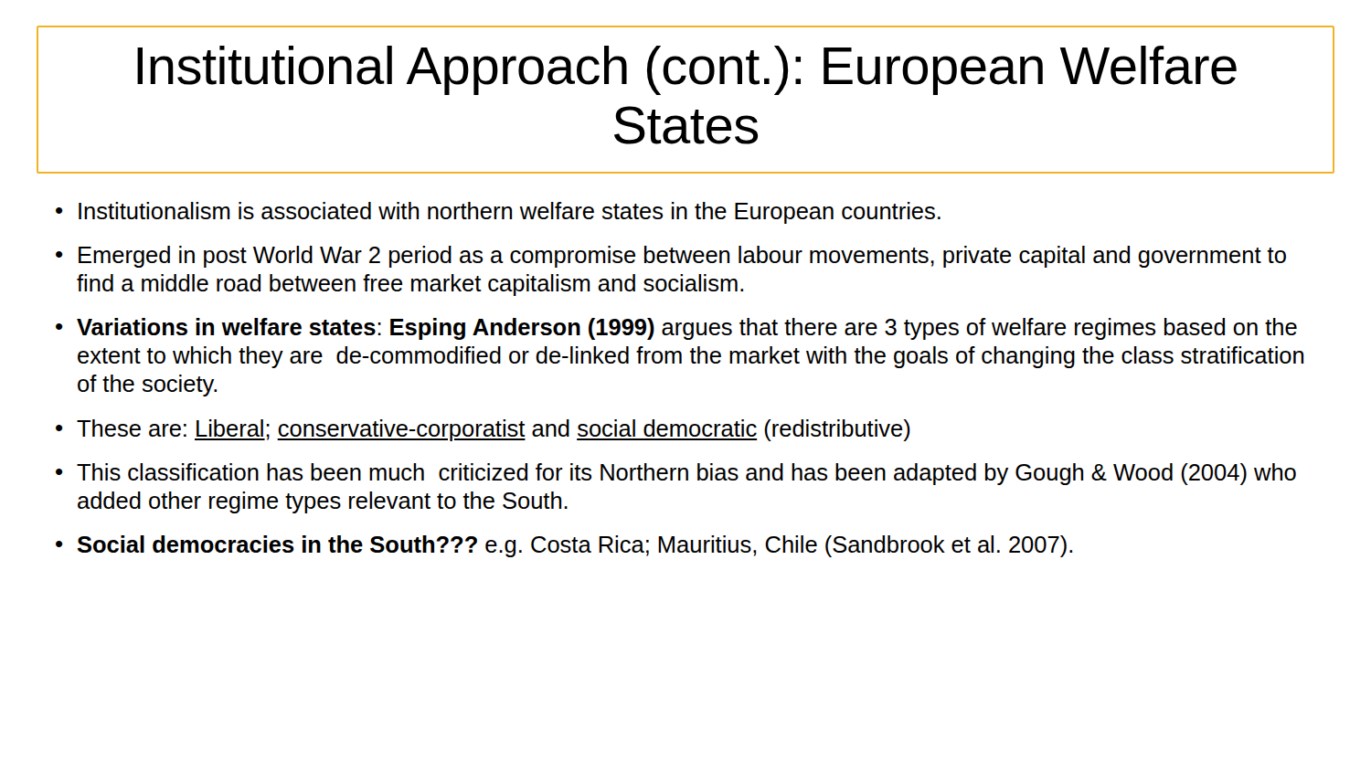Institutional Approach (cont.): European Welfare States
Institutionalism is associated with northern welfare states in the European countries.
Emerged in post World War 2 period as a compromise between labour movements, private capital and government to find a middle road between free market capitalism and socialism.
Variations in welfare states: Esping Anderson (1999) argues that there are 3 types of welfare regimes based on the extent to which they are de-commodified or de-linked from the market with the goals of changing the class stratification of the society.
These are: Liberal; conservative-corporatist and social democratic (redistributive)
This classification has been much criticized for its Northern bias and has been adapted by Gough & Wood (2004) who added other regime types relevant to the South.
Social democracies in the South??? e.g. Costa Rica; Mauritius, Chile (Sandbrook et al. 2007).